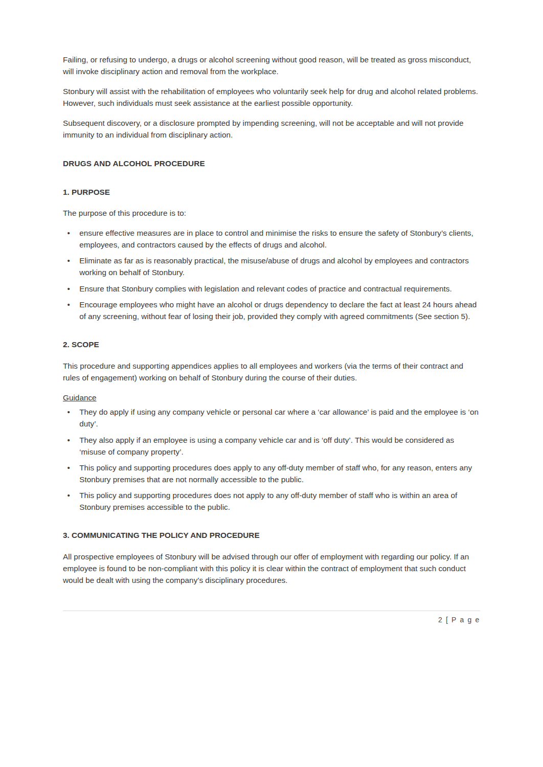Failing, or refusing to undergo, a drugs or alcohol screening without good reason, will be treated as gross misconduct, will invoke disciplinary action and removal from the workplace.
Stonbury will assist with the rehabilitation of employees who voluntarily seek help for drug and alcohol related problems. However, such individuals must seek assistance at the earliest possible opportunity.
Subsequent discovery, or a disclosure prompted by impending screening, will not be acceptable and will not provide immunity to an individual from disciplinary action.
DRUGS AND ALCOHOL PROCEDURE
1. PURPOSE
The purpose of this procedure is to:
ensure effective measures are in place to control and minimise the risks to ensure the safety of Stonbury’s clients, employees, and contractors caused by the effects of drugs and alcohol.
Eliminate as far as is reasonably practical, the misuse/abuse of drugs and alcohol by employees and contractors working on behalf of Stonbury.
Ensure that Stonbury complies with legislation and relevant codes of practice and contractual requirements.
Encourage employees who might have an alcohol or drugs dependency to declare the fact at least 24 hours ahead of any screening, without fear of losing their job, provided they comply with agreed commitments (See section 5).
2. SCOPE
This procedure and supporting appendices applies to all employees and workers (via the terms of their contract and rules of engagement) working on behalf of Stonbury during the course of their duties.
Guidance
They do apply if using any company vehicle or personal car where a ‘car allowance’ is paid and the employee is ‘on duty’.
They also apply if an employee is using a company vehicle car and is ‘off duty’. This would be considered as ‘misuse of company property’.
This policy and supporting procedures does apply to any off-duty member of staff who, for any reason, enters any Stonbury premises that are not normally accessible to the public.
This policy and supporting procedures does not apply to any off-duty member of staff who is within an area of Stonbury premises accessible to the public.
3. COMMUNICATING THE POLICY AND PROCEDURE
All prospective employees of Stonbury will be advised through our offer of employment with regarding our policy. If an employee is found to be non-compliant with this policy it is clear within the contract of employment that such conduct would be dealt with using the company’s disciplinary procedures.
2 [ P a g e